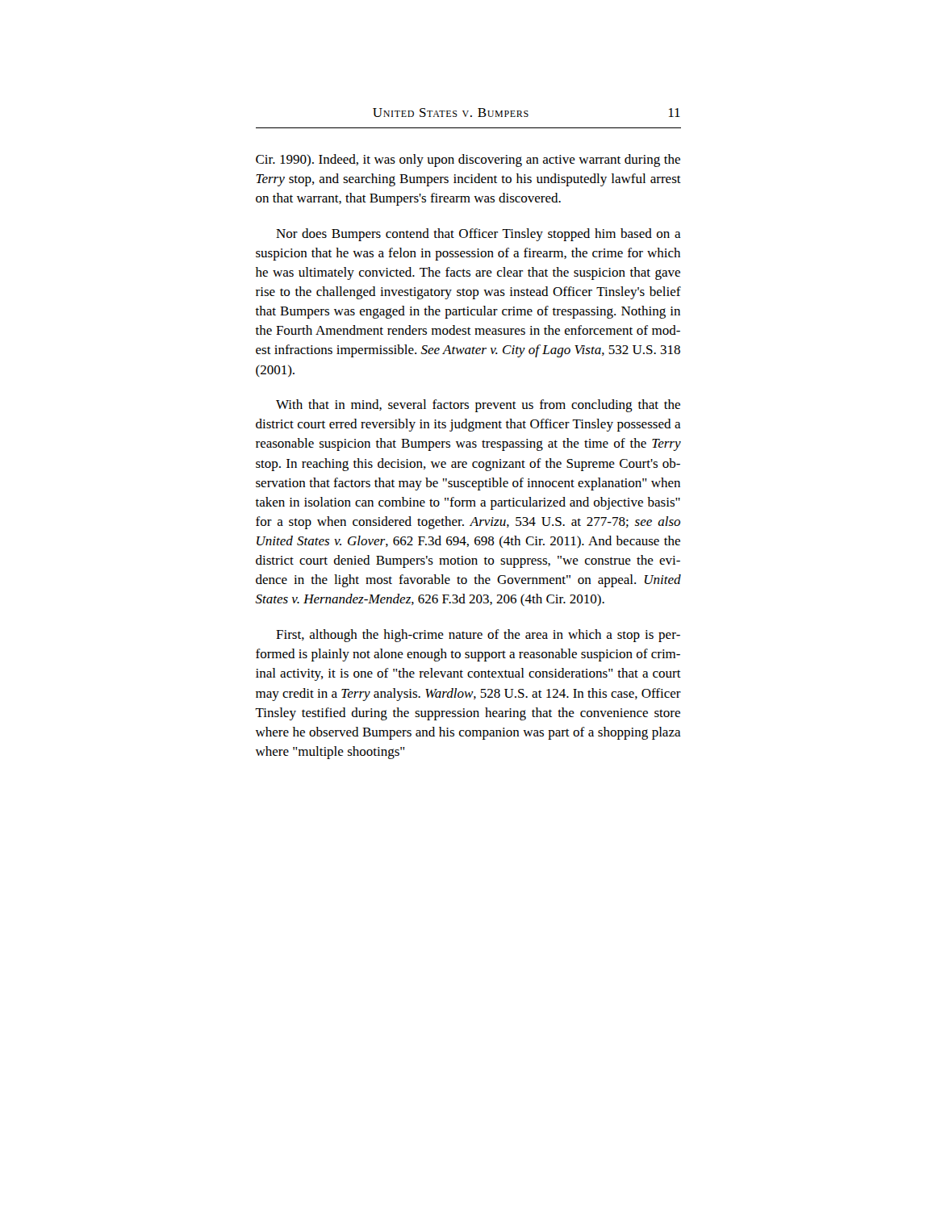United States v. Bumpers 11
Cir. 1990). Indeed, it was only upon discovering an active warrant during the Terry stop, and searching Bumpers incident to his undisputedly lawful arrest on that warrant, that Bumpers's firearm was discovered.
Nor does Bumpers contend that Officer Tinsley stopped him based on a suspicion that he was a felon in possession of a firearm, the crime for which he was ultimately convicted. The facts are clear that the suspicion that gave rise to the challenged investigatory stop was instead Officer Tinsley's belief that Bumpers was engaged in the particular crime of trespassing. Nothing in the Fourth Amendment renders modest measures in the enforcement of modest infractions impermissible. See Atwater v. City of Lago Vista, 532 U.S. 318 (2001).
With that in mind, several factors prevent us from concluding that the district court erred reversibly in its judgment that Officer Tinsley possessed a reasonable suspicion that Bumpers was trespassing at the time of the Terry stop. In reaching this decision, we are cognizant of the Supreme Court's observation that factors that may be "susceptible of innocent explanation" when taken in isolation can combine to "form a particularized and objective basis" for a stop when considered together. Arvizu, 534 U.S. at 277-78; see also United States v. Glover, 662 F.3d 694, 698 (4th Cir. 2011). And because the district court denied Bumpers's motion to suppress, "we construe the evidence in the light most favorable to the Government" on appeal. United States v. Hernandez-Mendez, 626 F.3d 203, 206 (4th Cir. 2010).
First, although the high-crime nature of the area in which a stop is performed is plainly not alone enough to support a reasonable suspicion of criminal activity, it is one of "the relevant contextual considerations" that a court may credit in a Terry analysis. Wardlow, 528 U.S. at 124. In this case, Officer Tinsley testified during the suppression hearing that the convenience store where he observed Bumpers and his companion was part of a shopping plaza where "multiple shootings"